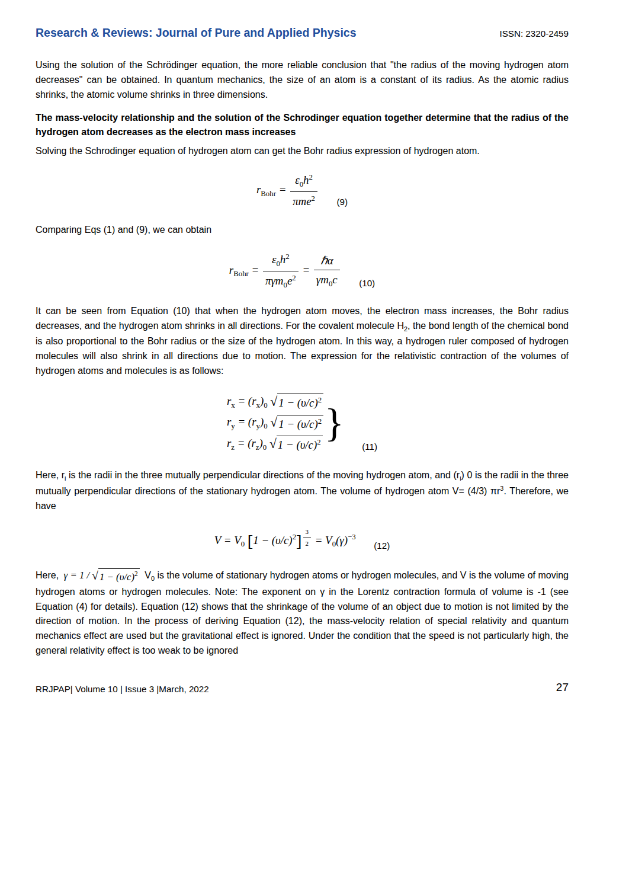Research & Reviews: Journal of Pure and Applied Physics
ISSN: 2320-2459
Using the solution of the Schrödinger equation, the more reliable conclusion that "the radius of the moving hydrogen atom decreases" can be obtained. In quantum mechanics, the size of an atom is a constant of its radius. As the atomic radius shrinks, the atomic volume shrinks in three dimensions.
The mass-velocity relationship and the solution of the Schrodinger equation together determine that the radius of the hydrogen atom decreases as the electron mass increases
Solving the Schrodinger equation of hydrogen atom can get the Bohr radius expression of hydrogen atom.
rBohr = ε0h2 πme2 (9)
Comparing Eqs (1) and (9), we can obtain
rBohr = ε0h2 πγm0e2 = ℏα γm0c (10)
It can be seen from Equation (10) that when the hydrogen atom moves, the electron mass increases, the Bohr radius decreases, and the hydrogen atom shrinks in all directions. For the covalent molecule H2, the bond length of the chemical bond is also proportional to the Bohr radius or the size of the hydrogen atom. In this way, a hydrogen ruler composed of hydrogen molecules will also shrink in all directions due to motion. The expression for the relativistic contraction of the volumes of hydrogen atoms and molecules is as follows:
rx = (rx)0 √1 − (υ/c)2 ry = (ry)0 √1 − (υ/c)2 rz = (rz)0 √1 − (υ/c)2 } (11)
Here, ri is the radii in the three mutually perpendicular directions of the moving hydrogen atom, and (ri) 0 is the radii in the three mutually perpendicular directions of the stationary hydrogen atom. The volume of hydrogen atom V= (4/3) πr3. Therefore, we have
V = V0 [1 − (υ/c)2]32 = V0(γ)−3 (12)
Here, γ = 1 / √1 − (υ/c)2 V0 is the volume of stationary hydrogen atoms or hydrogen molecules, and V is the volume of moving hydrogen atoms or hydrogen molecules. Note: The exponent on γ in the Lorentz contraction formula of volume is -1 (see Equation (4) for details). Equation (12) shows that the shrinkage of the volume of an object due to motion is not limited by the direction of motion. In the process of deriving Equation (12), the mass-velocity relation of special relativity and quantum mechanics effect are used but the gravitational effect is ignored. Under the condition that the speed is not particularly high, the general relativity effect is too weak to be ignored
RRJPAP| Volume 10 | Issue 3 |March, 2022
27